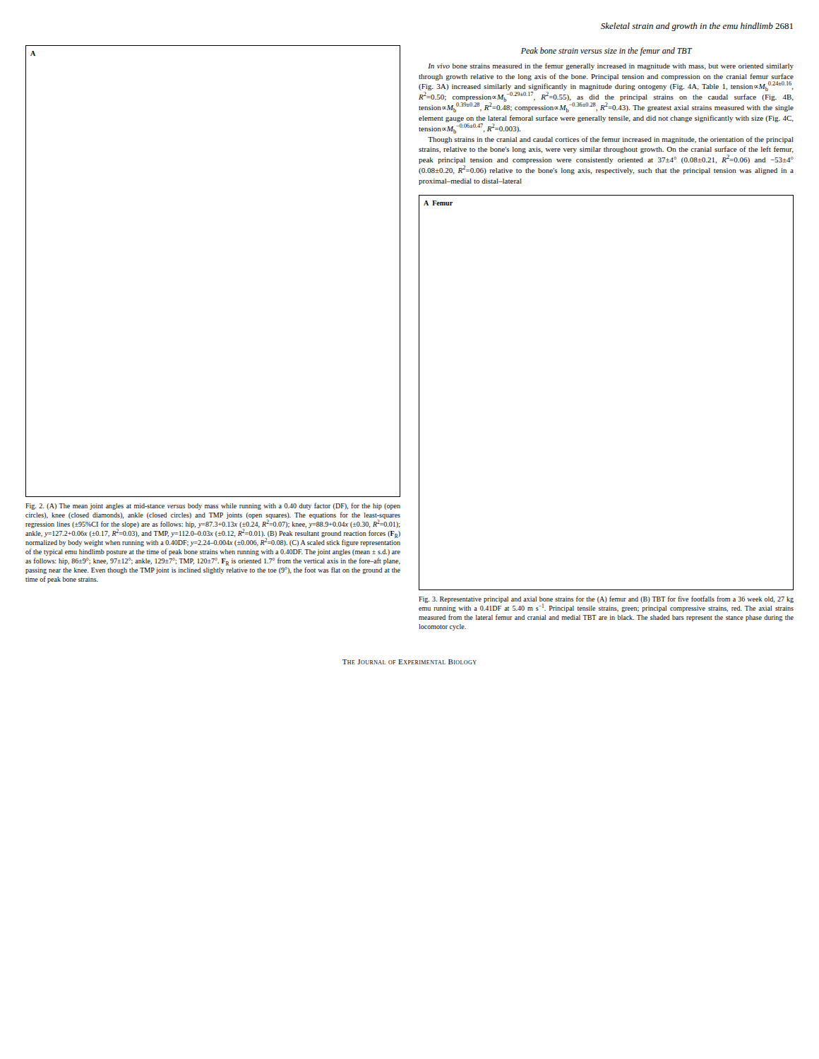Skeletal strain and growth in the emu hindlimb 2681
A
Fig. 2. (A) The mean joint angles at mid-stance versus body mass while running with a 0.40 duty factor (DF), for the hip (open circles), knee (closed diamonds), ankle (closed circles) and TMP joints (open squares). The equations for the least-squares regression lines (±95%CI for the slope) are as follows: hip, y=87.3+0.13x (±0.24, R2=0.07); knee, y=88.9+0.04x (±0.30, R2=0.01); ankle, y=127.2+0.06x (±0.17, R2=0.03), and TMP, y=112.0–0.03x (±0.12, R2=0.01). (B) Peak resultant ground reaction forces (FR) normalized by body weight when running with a 0.40DF; y=2.24–0.004x (±0.006, R2=0.08). (C) A scaled stick figure representation of the typical emu hindlimb posture at the time of peak bone strains when running with a 0.40DF. The joint angles (mean ± s.d.) are as follows: hip, 86±9°; knee, 97±12°; ankle, 129±7°; TMP, 120±7°. FR is oriented 1.7° from the vertical axis in the fore–aft plane, passing near the knee. Even though the TMP joint is inclined slightly relative to the toe (9°), the foot was flat on the ground at the time of peak bone strains.
Peak bone strain versus size in the femur and TBT
In vivo bone strains measured in the femur generally increased in magnitude with mass, but were oriented similarly through growth relative to the long axis of the bone. Principal tension and compression on the cranial femur surface (Fig. 3A) increased similarly and significantly in magnitude during ontogeny (Fig. 4A, Table 1, tension∝Mb0.24±0.16, R2=0.50; compression∝Mb−0.29±0.17, R2=0.55), as did the principal strains on the caudal surface (Fig. 4B, tension∝Mb0.39±0.28, R2=0.48; compression∝Mb−0.36±0.28, R2=0.43). The greatest axial strains measured with the single element gauge on the lateral femoral surface were generally tensile, and did not change significantly with size (Fig. 4C, tension∝Mb−0.06±0.47, R2=0.003).
Though strains in the cranial and caudal cortices of the femur increased in magnitude, the orientation of the principal strains, relative to the bone's long axis, were very similar throughout growth. On the cranial surface of the left femur, peak principal tension and compression were consistently oriented at 37±4° (0.08±0.21, R2=0.06) and −53±4° (0.08±0.20, R2=0.06) relative to the bone's long axis, respectively, such that the principal tension was aligned in a proximal–medial to distal–lateral
A Femur
Fig. 3. Representative principal and axial bone strains for the (A) femur and (B) TBT for five footfalls from a 36 week old, 27 kg emu running with a 0.41DF at 5.40 m s−1. Principal tensile strains, green; principal compressive strains, red. The axial strains measured from the lateral femur and cranial and medial TBT are in black. The shaded bars represent the stance phase during the locomotor cycle.
The Journal of Experimental Biology